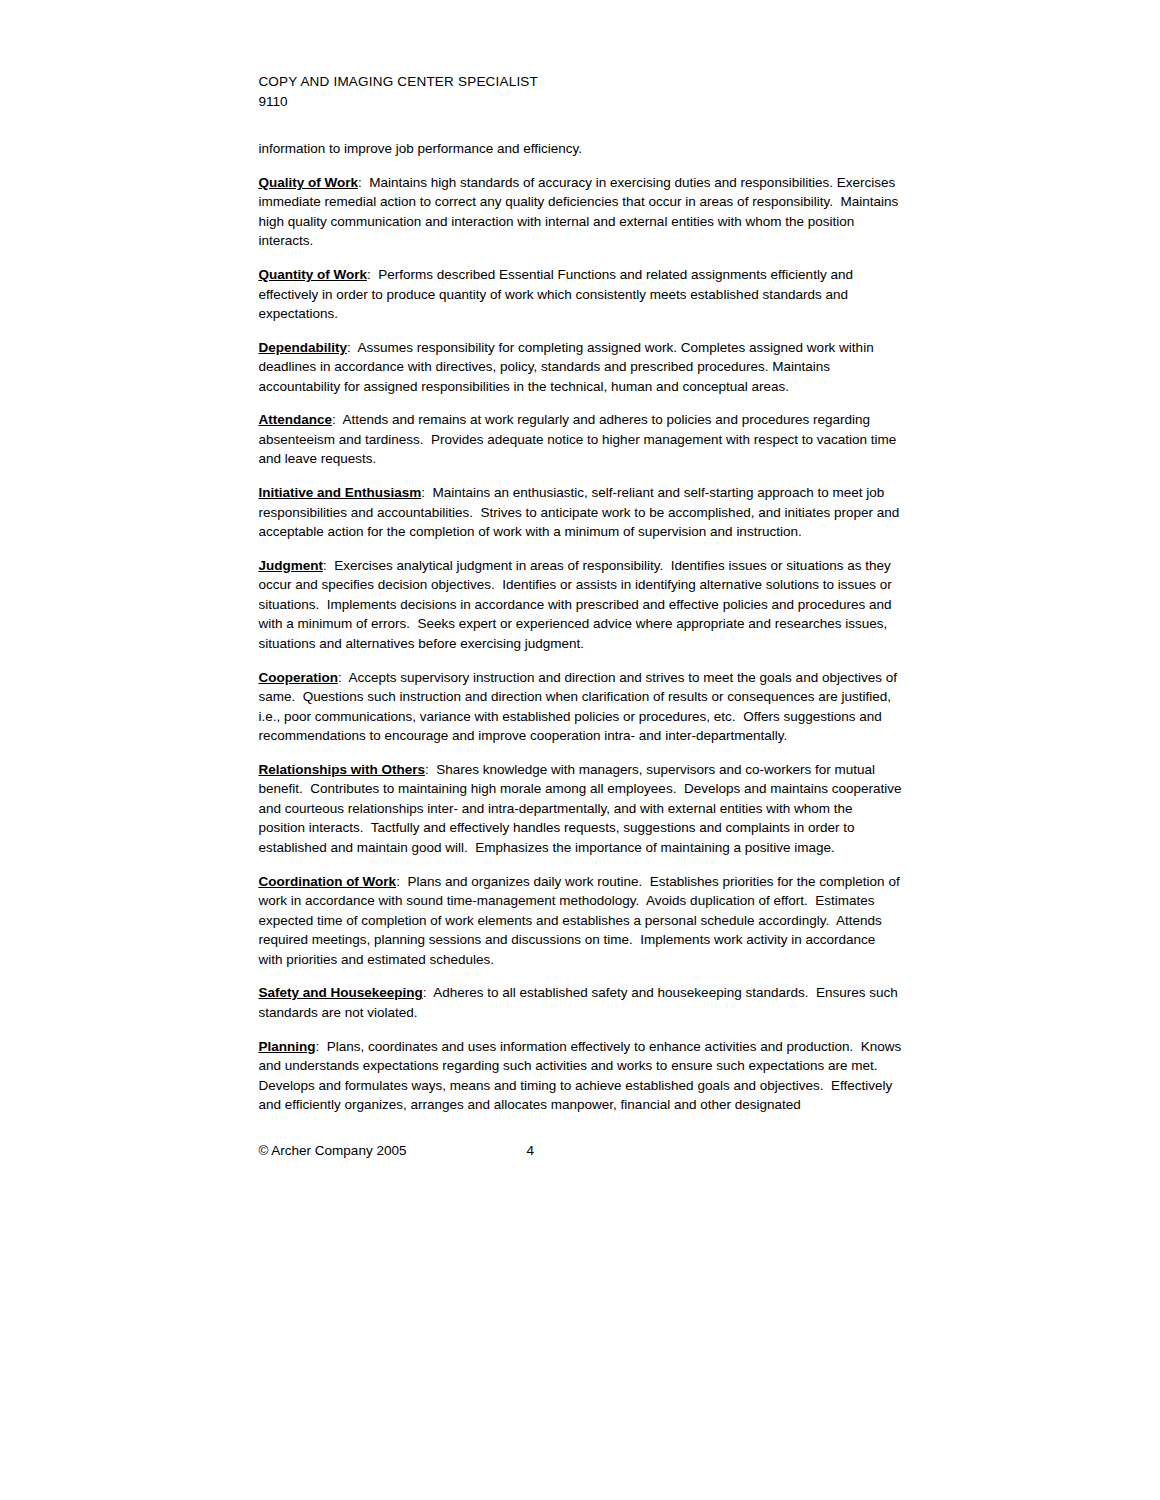COPY AND IMAGING CENTER SPECIALIST
9110
information to improve job performance and efficiency.
Quality of Work: Maintains high standards of accuracy in exercising duties and responsibilities. Exercises immediate remedial action to correct any quality deficiencies that occur in areas of responsibility. Maintains high quality communication and interaction with internal and external entities with whom the position interacts.
Quantity of Work: Performs described Essential Functions and related assignments efficiently and effectively in order to produce quantity of work which consistently meets established standards and expectations.
Dependability: Assumes responsibility for completing assigned work. Completes assigned work within deadlines in accordance with directives, policy, standards and prescribed procedures. Maintains accountability for assigned responsibilities in the technical, human and conceptual areas.
Attendance: Attends and remains at work regularly and adheres to policies and procedures regarding absenteeism and tardiness. Provides adequate notice to higher management with respect to vacation time and leave requests.
Initiative and Enthusiasm: Maintains an enthusiastic, self-reliant and self-starting approach to meet job responsibilities and accountabilities. Strives to anticipate work to be accomplished, and initiates proper and acceptable action for the completion of work with a minimum of supervision and instruction.
Judgment: Exercises analytical judgment in areas of responsibility. Identifies issues or situations as they occur and specifies decision objectives. Identifies or assists in identifying alternative solutions to issues or situations. Implements decisions in accordance with prescribed and effective policies and procedures and with a minimum of errors. Seeks expert or experienced advice where appropriate and researches issues, situations and alternatives before exercising judgment.
Cooperation: Accepts supervisory instruction and direction and strives to meet the goals and objectives of same. Questions such instruction and direction when clarification of results or consequences are justified, i.e., poor communications, variance with established policies or procedures, etc. Offers suggestions and recommendations to encourage and improve cooperation intra- and inter-departmentally.
Relationships with Others: Shares knowledge with managers, supervisors and co-workers for mutual benefit. Contributes to maintaining high morale among all employees. Develops and maintains cooperative and courteous relationships inter- and intra-departmentally, and with external entities with whom the position interacts. Tactfully and effectively handles requests, suggestions and complaints in order to established and maintain good will. Emphasizes the importance of maintaining a positive image.
Coordination of Work: Plans and organizes daily work routine. Establishes priorities for the completion of work in accordance with sound time-management methodology. Avoids duplication of effort. Estimates expected time of completion of work elements and establishes a personal schedule accordingly. Attends required meetings, planning sessions and discussions on time. Implements work activity in accordance with priorities and estimated schedules.
Safety and Housekeeping: Adheres to all established safety and housekeeping standards. Ensures such standards are not violated.
Planning: Plans, coordinates and uses information effectively to enhance activities and production. Knows and understands expectations regarding such activities and works to ensure such expectations are met. Develops and formulates ways, means and timing to achieve established goals and objectives. Effectively and efficiently organizes, arranges and allocates manpower, financial and other designated
© Archer Company 2005 4